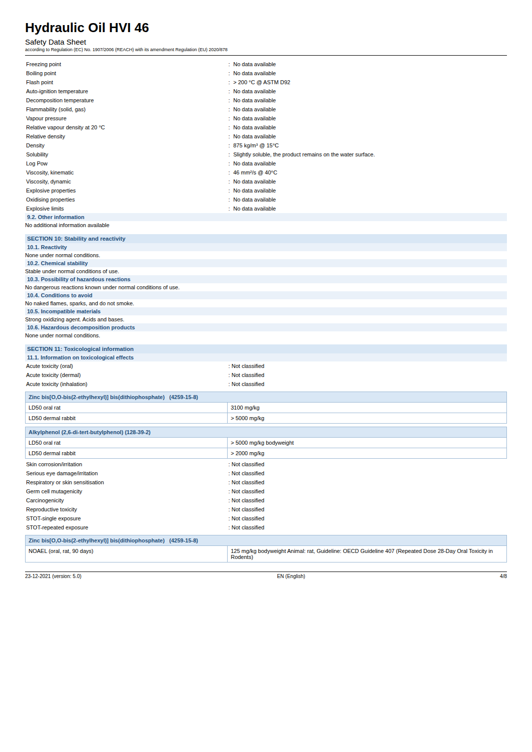Hydraulic Oil HVI 46
Safety Data Sheet
according to Regulation (EC) No. 1907/2006 (REACH) with its amendment Regulation (EU) 2020/878
| Freezing point | : | No data available |
| Boiling point | : | No data available |
| Flash point | : | > 200 °C @ ASTM D92 |
| Auto-ignition temperature | : | No data available |
| Decomposition temperature | : | No data available |
| Flammability (solid, gas) | : | No data available |
| Vapour pressure | : | No data available |
| Relative vapour density at 20 °C | : | No data available |
| Relative density | : | No data available |
| Density | : | 875 kg/m³ @ 15°C |
| Solubility | : | Slightly soluble, the product remains on the water surface. |
| Log Pow | : | No data available |
| Viscosity, kinematic | : | 46 mm²/s @ 40°C |
| Viscosity, dynamic | : | No data available |
| Explosive properties | : | No data available |
| Oxidising properties | : | No data available |
| Explosive limits | : | No data available |
9.2. Other information
No additional information available
SECTION 10: Stability and reactivity
10.1. Reactivity
None under normal conditions.
10.2. Chemical stability
Stable under normal conditions of use.
10.3. Possibility of hazardous reactions
No dangerous reactions known under normal conditions of use.
10.4. Conditions to avoid
No naked flames, sparks, and do not smoke.
10.5. Incompatible materials
Strong oxidizing agent. Acids and bases.
10.6. Hazardous decomposition products
None under normal conditions.
SECTION 11: Toxicological information
11.1. Information on toxicological effects
| Acute toxicity (oral) | : Not classified |
| Acute toxicity (dermal) | : Not classified |
| Acute toxicity (inhalation) | : Not classified |
| Zinc bis[O,O-bis(2-ethylhexyl)] bis(dithiophosphate) (4259-15-8) |
| --- |
| LD50 oral rat | 3100 mg/kg |
| LD50 dermal rabbit | > 5000 mg/kg |
| Alkylphenol (2,6-di-tert-butylphenol) (128-39-2) |
| --- |
| LD50 oral rat | > 5000 mg/kg bodyweight |
| LD50 dermal rabbit | > 2000 mg/kg |
| Skin corrosion/irritation | : Not classified |
| Serious eye damage/irritation | : Not classified |
| Respiratory or skin sensitisation | : Not classified |
| Germ cell mutagenicity | : Not classified |
| Carcinogenicity | : Not classified |
| Reproductive toxicity | : Not classified |
| STOT-single exposure | : Not classified |
| STOT-repeated exposure | : Not classified |
| Zinc bis[O,O-bis(2-ethylhexyl)] bis(dithiophosphate) (4259-15-8) |
| --- |
| NOAEL (oral, rat, 90 days) | 125 mg/kg bodyweight Animal: rat, Guideline: OECD Guideline 407 (Repeated Dose 28-Day Oral Toxicity in Rodents) |
23-12-2021 (version: 5.0)
EN (English)
4/8